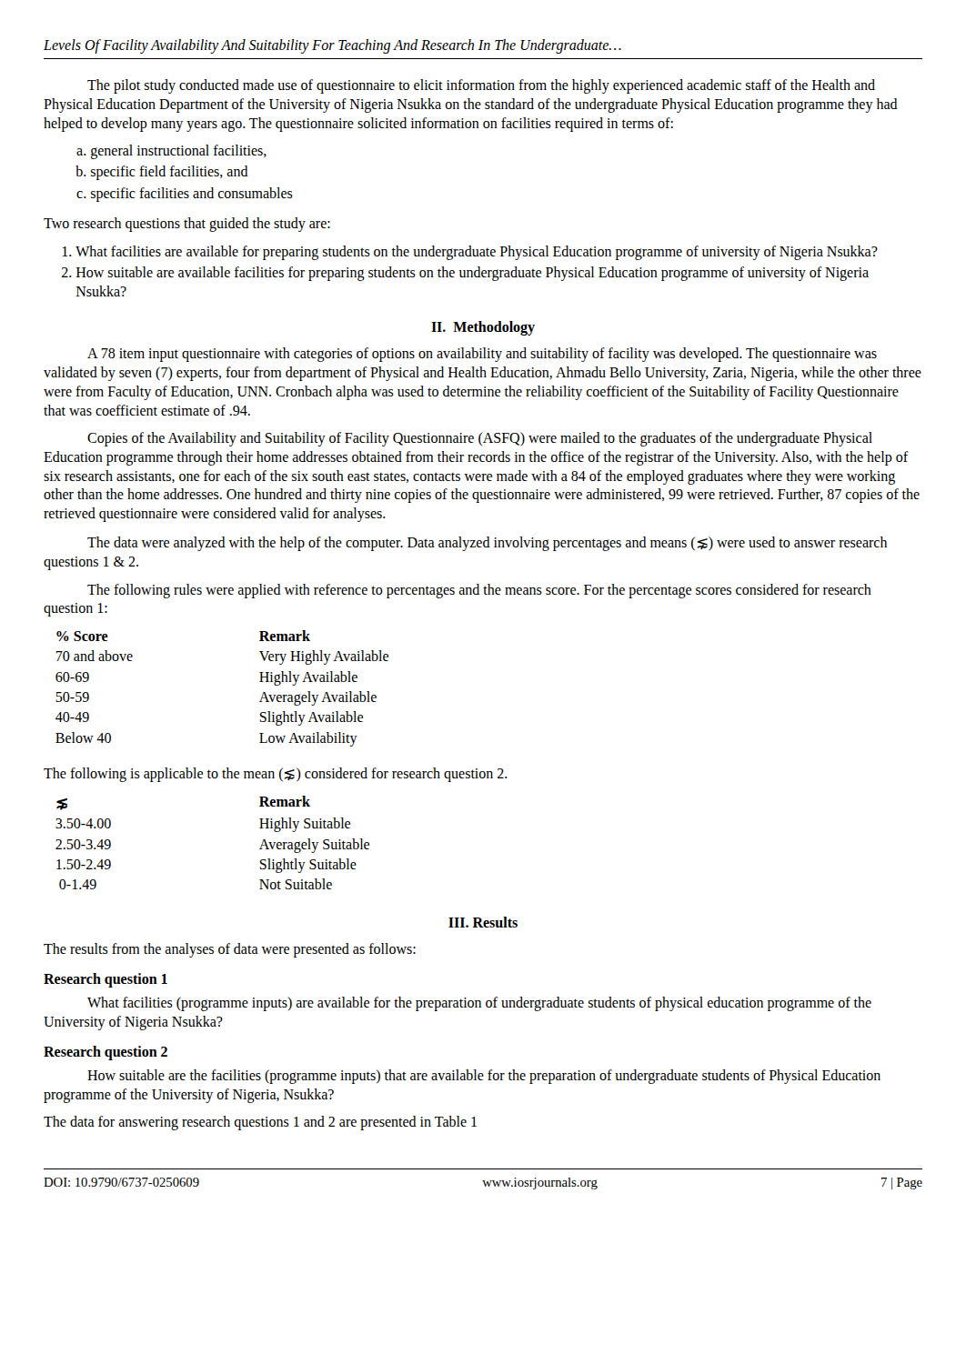Levels Of Facility Availability And Suitability For Teaching And Research In The Undergraduate…
The pilot study conducted made use of questionnaire to elicit information from the highly experienced academic staff of the Health and Physical Education Department of the University of Nigeria Nsukka on the standard of the undergraduate Physical Education programme they had helped to develop many years ago. The questionnaire solicited information on facilities required in terms of:
general instructional facilities,
specific field facilities, and
specific facilities and consumables
Two research questions that guided the study are:
What facilities are available for preparing students on the undergraduate Physical Education programme of university of Nigeria Nsukka?
How suitable are available facilities for preparing students on the undergraduate Physical Education programme of university of Nigeria Nsukka?
II. Methodology
A 78 item input questionnaire with categories of options on availability and suitability of facility was developed. The questionnaire was validated by seven (7) experts, four from department of Physical and Health Education, Ahmadu Bello University, Zaria, Nigeria, while the other three were from Faculty of Education, UNN. Cronbach alpha was used to determine the reliability coefficient of the Suitability of Facility Questionnaire that was coefficient estimate of .94.
Copies of the Availability and Suitability of Facility Questionnaire (ASFQ) were mailed to the graduates of the undergraduate Physical Education programme through their home addresses obtained from their records in the office of the registrar of the University. Also, with the help of six research assistants, one for each of the six south east states, contacts were made with a 84 of the employed graduates where they were working other than the home addresses. One hundred and thirty nine copies of the questionnaire were administered, 99 were retrieved. Further, 87 copies of the retrieved questionnaire were considered valid for analyses.
The data were analyzed with the help of the computer. Data analyzed involving percentages and means (⋦) were used to answer research questions 1 & 2.
The following rules were applied with reference to percentages and the means score. For the percentage scores considered for research question 1:
| % Score | Remark |
| --- | --- |
| 70 and above | Very Highly Available |
| 60-69 | Highly Available |
| 50-59 | Averagely Available |
| 40-49 | Slightly Available |
| Below 40 | Low Availability |
The following is applicable to the mean (⋦) considered for research question 2.
| ⋦ | Remark |
| --- | --- |
| 3.50-4.00 | Highly Suitable |
| 2.50-3.49 | Averagely Suitable |
| 1.50-2.49 | Slightly Suitable |
| 0-1.49 | Not Suitable |
III. Results
The results from the analyses of data were presented as follows:
Research question 1
What facilities (programme inputs) are available for the preparation of undergraduate students of physical education programme of the University of Nigeria Nsukka?
Research question 2
How suitable are the facilities (programme inputs) that are available for the preparation of undergraduate students of Physical Education programme of the University of Nigeria, Nsukka?
The data for answering research questions 1 and 2 are presented in Table 1
DOI: 10.9790/6737-0250609 www.iosrjournals.org 7 | Page